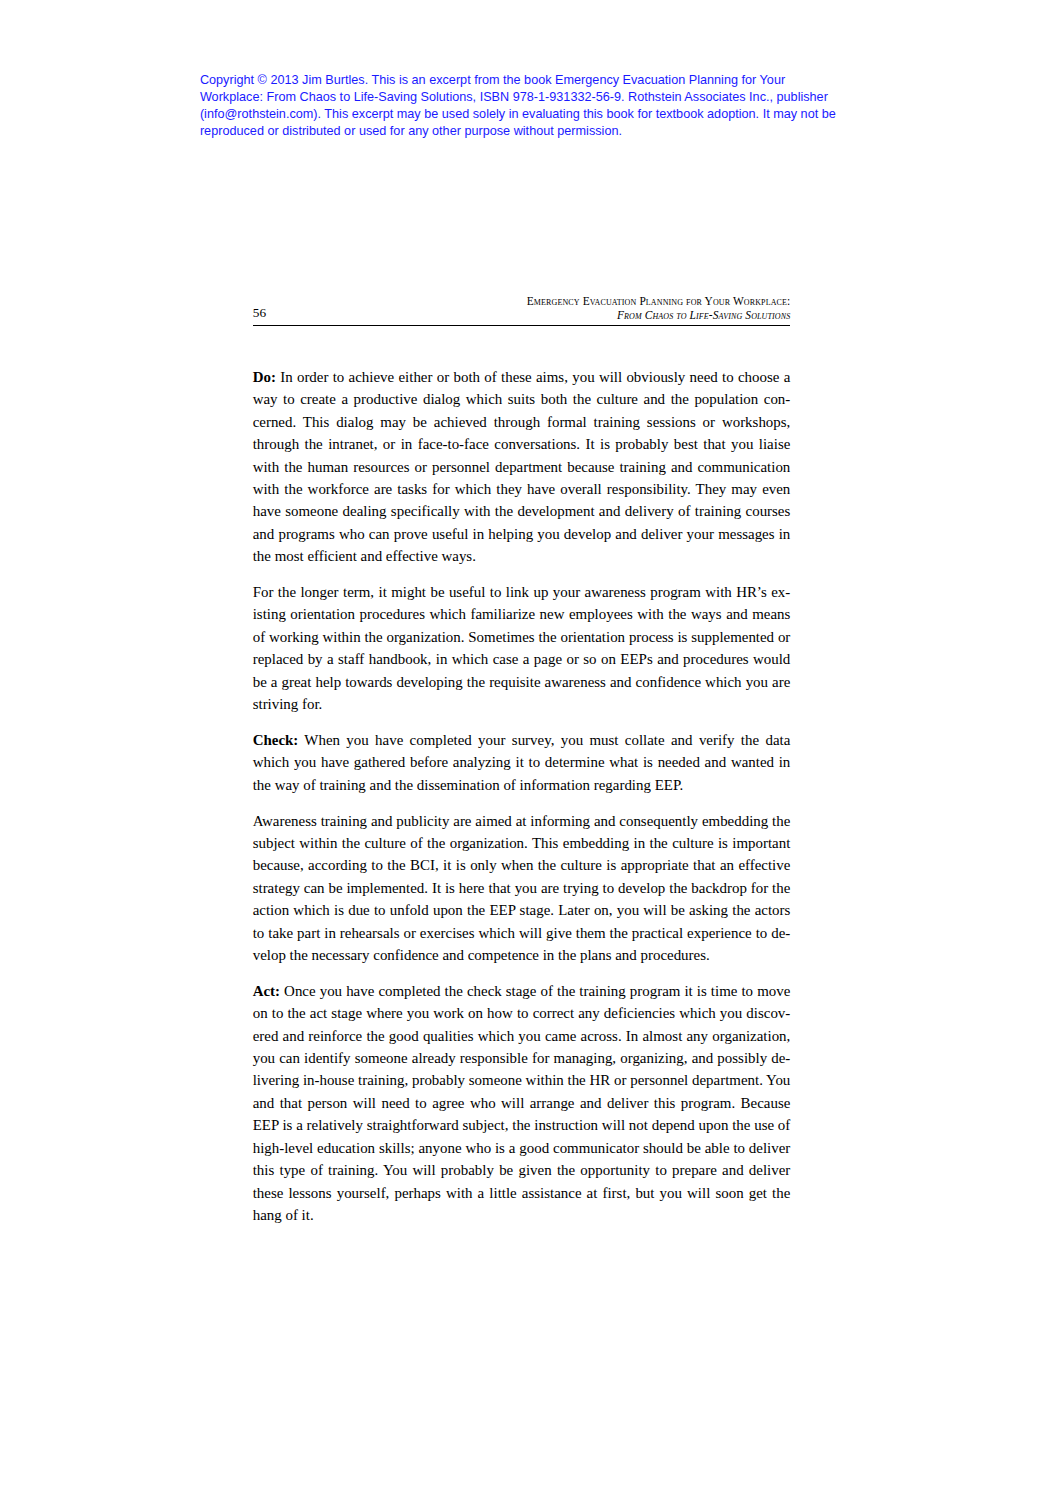Copyright © 2013 Jim Burtles. This is an excerpt from the book Emergency Evacuation Planning for Your Workplace: From Chaos to Life-Saving Solutions, ISBN 978-1-931332-56-9. Rothstein Associates Inc., publisher (info@rothstein.com). This excerpt may be used solely in evaluating this book for textbook adoption. It may not be reproduced or distributed or used for any other purpose without permission.
56
Emergency Evacuation Planning for Your Workplace:
From Chaos to Life-Saving Solutions
Do: In order to achieve either or both of these aims, you will obviously need to choose a way to create a productive dialog which suits both the culture and the population concerned. This dialog may be achieved through formal training sessions or workshops, through the intranet, or in face-to-face conversations. It is probably best that you liaise with the human resources or personnel department because training and communication with the workforce are tasks for which they have overall responsibility. They may even have someone dealing specifically with the development and delivery of training courses and programs who can prove useful in helping you develop and deliver your messages in the most efficient and effective ways.
For the longer term, it might be useful to link up your awareness program with HR’s existing orientation procedures which familiarize new employees with the ways and means of working within the organization. Sometimes the orientation process is supplemented or replaced by a staff handbook, in which case a page or so on EEPs and procedures would be a great help towards developing the requisite awareness and confidence which you are striving for.
Check: When you have completed your survey, you must collate and verify the data which you have gathered before analyzing it to determine what is needed and wanted in the way of training and the dissemination of information regarding EEP.
Awareness training and publicity are aimed at informing and consequently embedding the subject within the culture of the organization. This embedding in the culture is important because, according to the BCI, it is only when the culture is appropriate that an effective strategy can be implemented. It is here that you are trying to develop the backdrop for the action which is due to unfold upon the EEP stage. Later on, you will be asking the actors to take part in rehearsals or exercises which will give them the practical experience to develop the necessary confidence and competence in the plans and procedures.
Act: Once you have completed the check stage of the training program it is time to move on to the act stage where you work on how to correct any deficiencies which you discovered and reinforce the good qualities which you came across. In almost any organization, you can identify someone already responsible for managing, organizing, and possibly delivering in-house training, probably someone within the HR or personnel department. You and that person will need to agree who will arrange and deliver this program. Because EEP is a relatively straightforward subject, the instruction will not depend upon the use of high-level education skills; anyone who is a good communicator should be able to deliver this type of training. You will probably be given the opportunity to prepare and deliver these lessons yourself, perhaps with a little assistance at first, but you will soon get the hang of it.